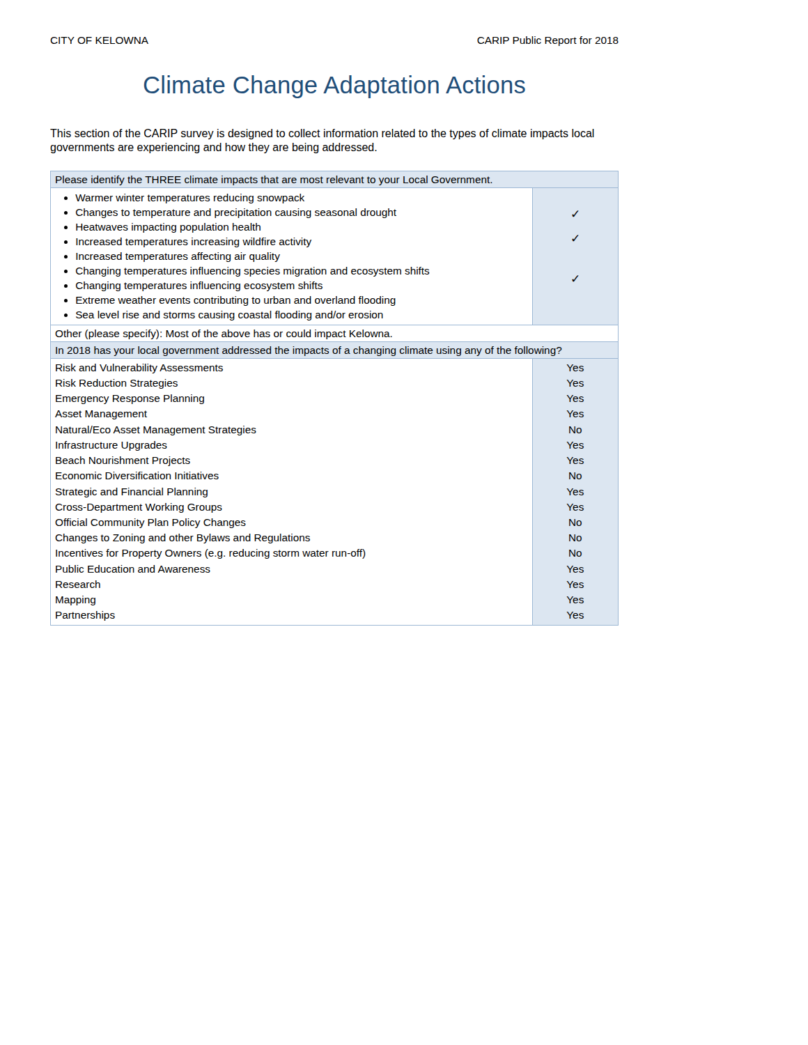CITY OF KELOWNA CARIP Public Report for 2018
Climate Change Adaptation Actions
This section of the CARIP survey is designed to collect information related to the types of climate impacts local governments are experiencing and how they are being addressed.
| Please identify the THREE climate impacts that are most relevant to your Local Government. |
| --- |
| Warmer winter temperatures reducing snowpack Changes to temperature and precipitation causing seasonal drought Heatwaves impacting population health Increased temperatures increasing wildfire activity Increased temperatures affecting air quality Changing temperatures influencing species migration and ecosystem shifts Changing temperatures influencing ecosystem shifts Extreme weather events contributing to urban and overland flooding Sea level rise and storms causing coastal flooding and/or erosion | ✓ ✓ ✓ |
| Other (please specify): Most of the above has or could impact Kelowna. |
| In 2018 has your local government addressed the impacts of a changing climate using any of the following? |
| Risk and Vulnerability Assessments Risk Reduction Strategies Emergency Response Planning Asset Management Natural/Eco Asset Management Strategies Infrastructure Upgrades Beach Nourishment Projects Economic Diversification Initiatives Strategic and Financial Planning Cross-Department Working Groups Official Community Plan Policy Changes Changes to Zoning and other Bylaws and Regulations Incentives for Property Owners (e.g. reducing storm water run-off) Public Education and Awareness Research Mapping Partnerships | Yes Yes Yes Yes No Yes Yes No Yes Yes No No No Yes Yes Yes Yes |